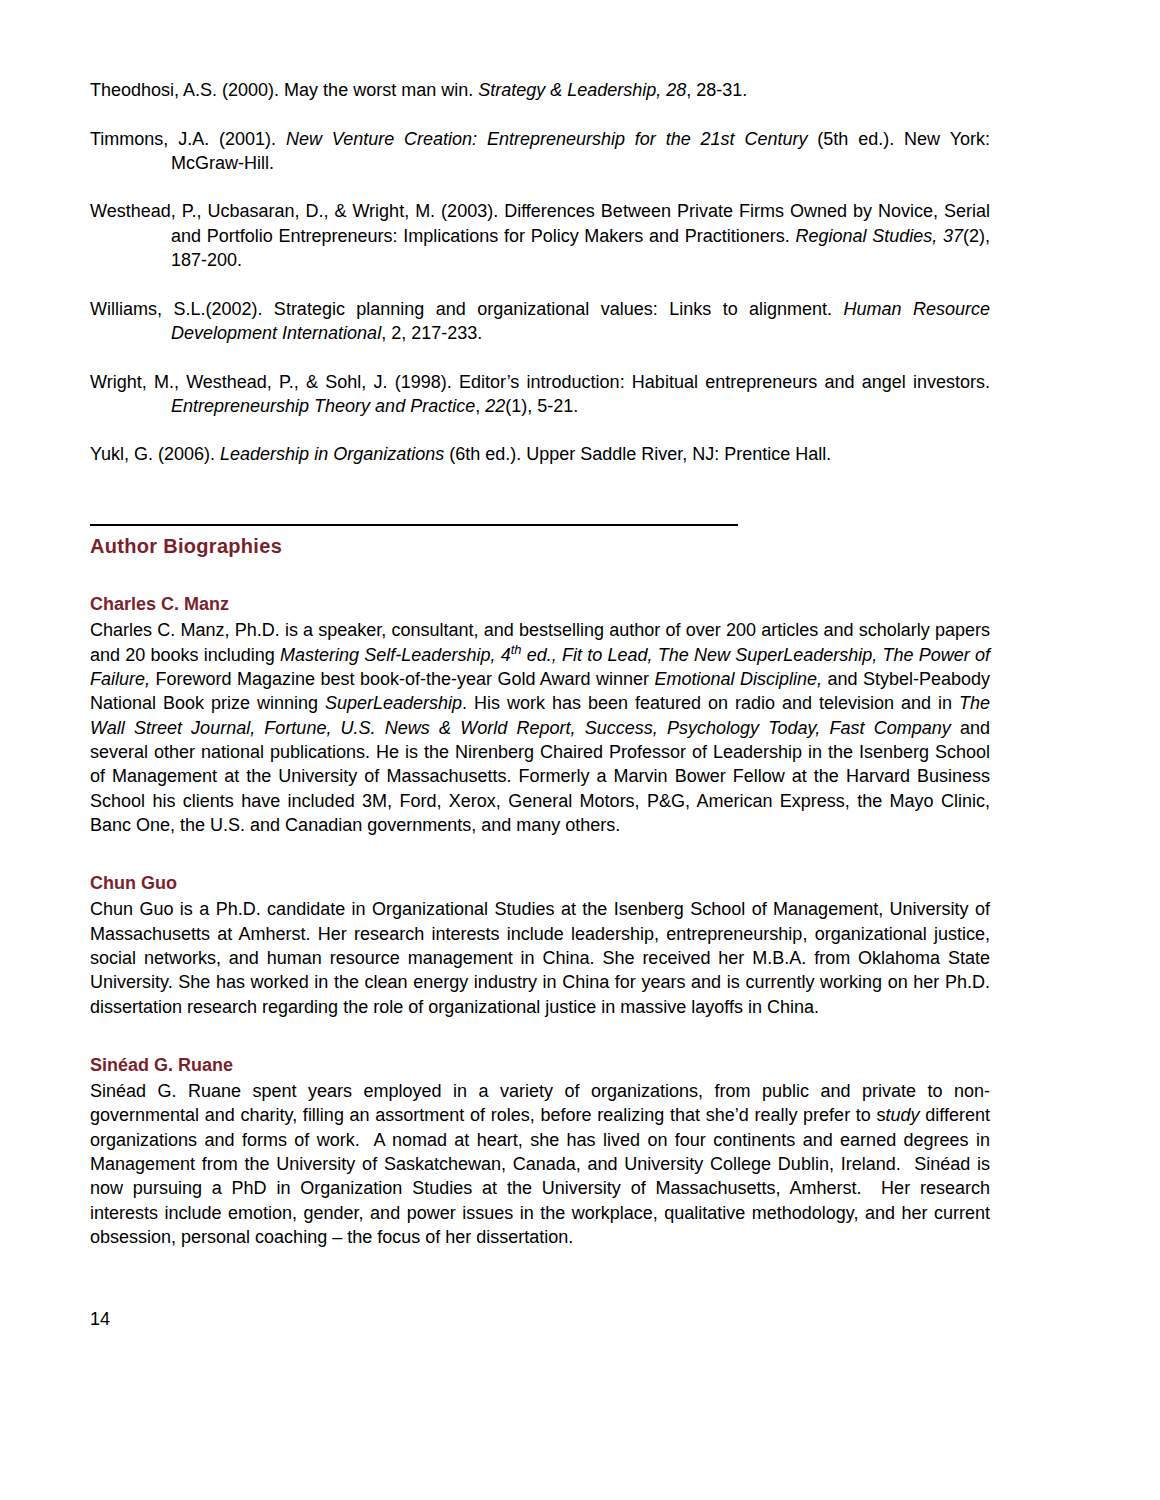Theodhosi, A.S. (2000). May the worst man win. Strategy & Leadership, 28, 28-31.
Timmons, J.A. (2001). New Venture Creation: Entrepreneurship for the 21st Century (5th ed.). New York: McGraw-Hill.
Westhead, P., Ucbasaran, D., & Wright, M. (2003). Differences Between Private Firms Owned by Novice, Serial and Portfolio Entrepreneurs: Implications for Policy Makers and Practitioners. Regional Studies, 37(2), 187-200.
Williams, S.L.(2002). Strategic planning and organizational values: Links to alignment. Human Resource Development International, 2, 217-233.
Wright, M., Westhead, P., & Sohl, J. (1998). Editor’s introduction: Habitual entrepreneurs and angel investors. Entrepreneurship Theory and Practice, 22(1), 5-21.
Yukl, G. (2006). Leadership in Organizations (6th ed.). Upper Saddle River, NJ: Prentice Hall.
Author Biographies
Charles C. Manz
Charles C. Manz, Ph.D. is a speaker, consultant, and bestselling author of over 200 articles and scholarly papers and 20 books including Mastering Self-Leadership, 4th ed., Fit to Lead, The New SuperLeadership, The Power of Failure, Foreword Magazine best book-of-the-year Gold Award winner Emotional Discipline, and Stybel-Peabody National Book prize winning SuperLeadership. His work has been featured on radio and television and in The Wall Street Journal, Fortune, U.S. News & World Report, Success, Psychology Today, Fast Company and several other national publications. He is the Nirenberg Chaired Professor of Leadership in the Isenberg School of Management at the University of Massachusetts. Formerly a Marvin Bower Fellow at the Harvard Business School his clients have included 3M, Ford, Xerox, General Motors, P&G, American Express, the Mayo Clinic, Banc One, the U.S. and Canadian governments, and many others.
Chun Guo
Chun Guo is a Ph.D. candidate in Organizational Studies at the Isenberg School of Management, University of Massachusetts at Amherst. Her research interests include leadership, entrepreneurship, organizational justice, social networks, and human resource management in China. She received her M.B.A. from Oklahoma State University. She has worked in the clean energy industry in China for years and is currently working on her Ph.D. dissertation research regarding the role of organizational justice in massive layoffs in China.
Sinéad G. Ruane
Sinéad G. Ruane spent years employed in a variety of organizations, from public and private to non-governmental and charity, filling an assortment of roles, before realizing that she’d really prefer to study different organizations and forms of work. A nomad at heart, she has lived on four continents and earned degrees in Management from the University of Saskatchewan, Canada, and University College Dublin, Ireland. Sinéad is now pursuing a PhD in Organization Studies at the University of Massachusetts, Amherst. Her research interests include emotion, gender, and power issues in the workplace, qualitative methodology, and her current obsession, personal coaching – the focus of her dissertation.
14